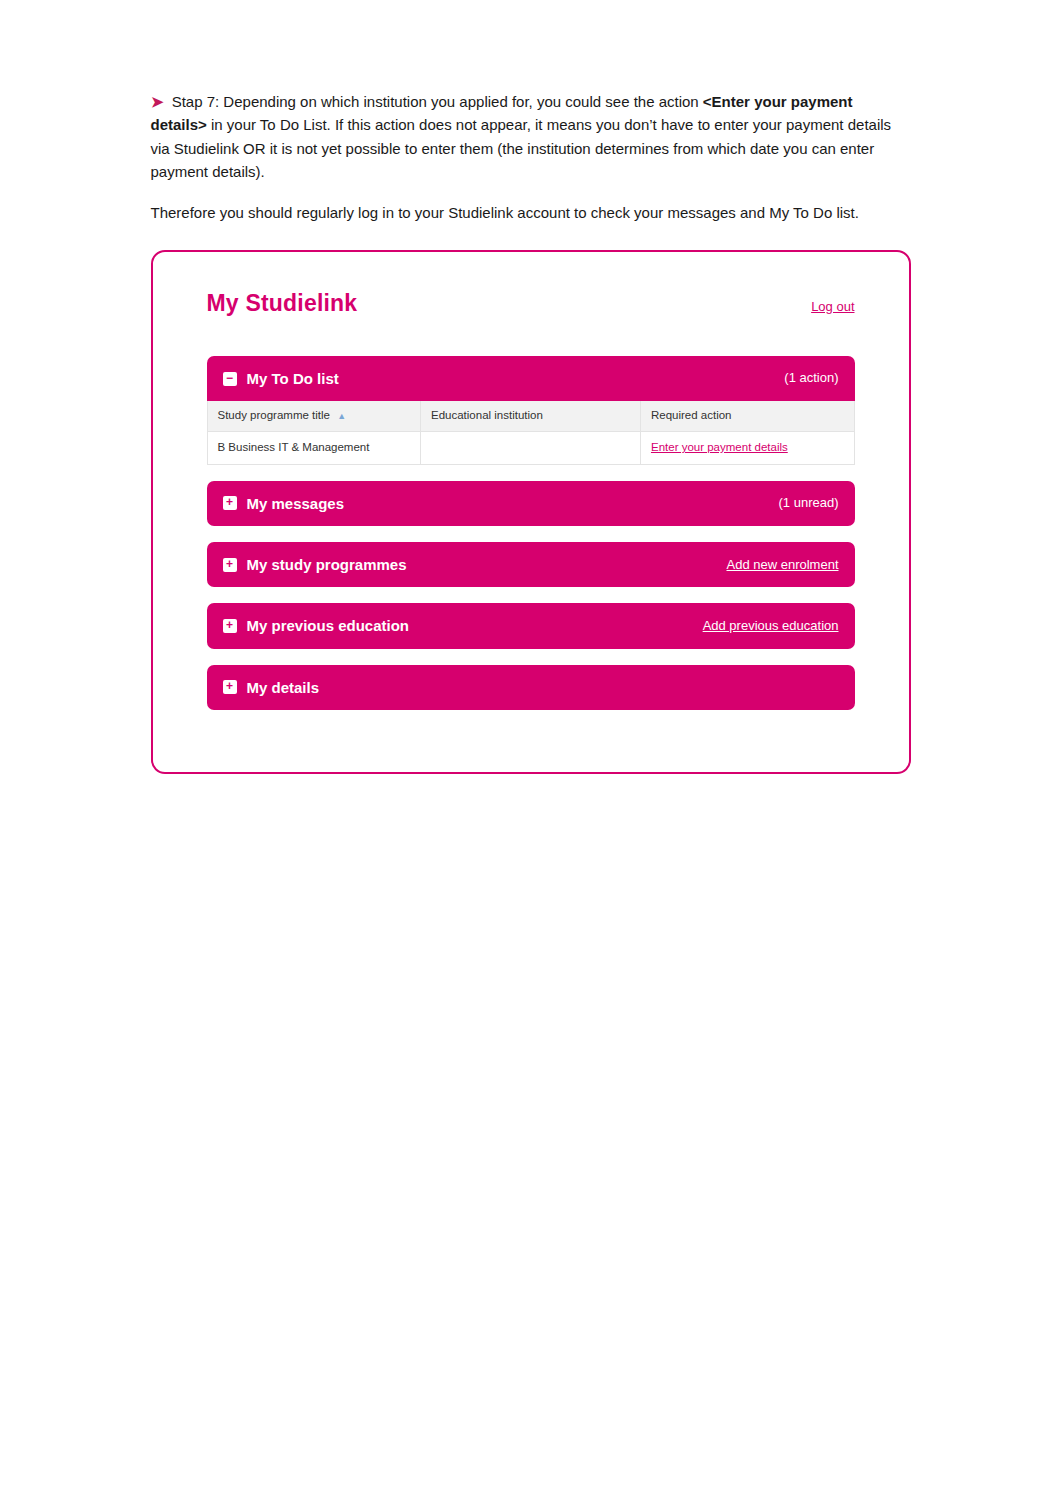➤ Stap 7: Depending on which institution you applied for, you could see the action <Enter your payment details> in your To Do List. If this action does not appear, it means you don’t have to enter your payment details via Studielink OR it is not yet possible to enter them (the institution determines from which date you can enter payment details).
Therefore you should regularly log in to your Studielink account to check your messages and My To Do list.
My Studielink
Log out
− My To Do list (1 action)
| Study programme title ▲ | Educational institution | Required action |
| --- | --- | --- |
| B Business IT & Management | | Enter your payment details |
+ My messages (1 unread)
+ My study programmes Add new enrolment
+ My previous education Add previous education
+ My details